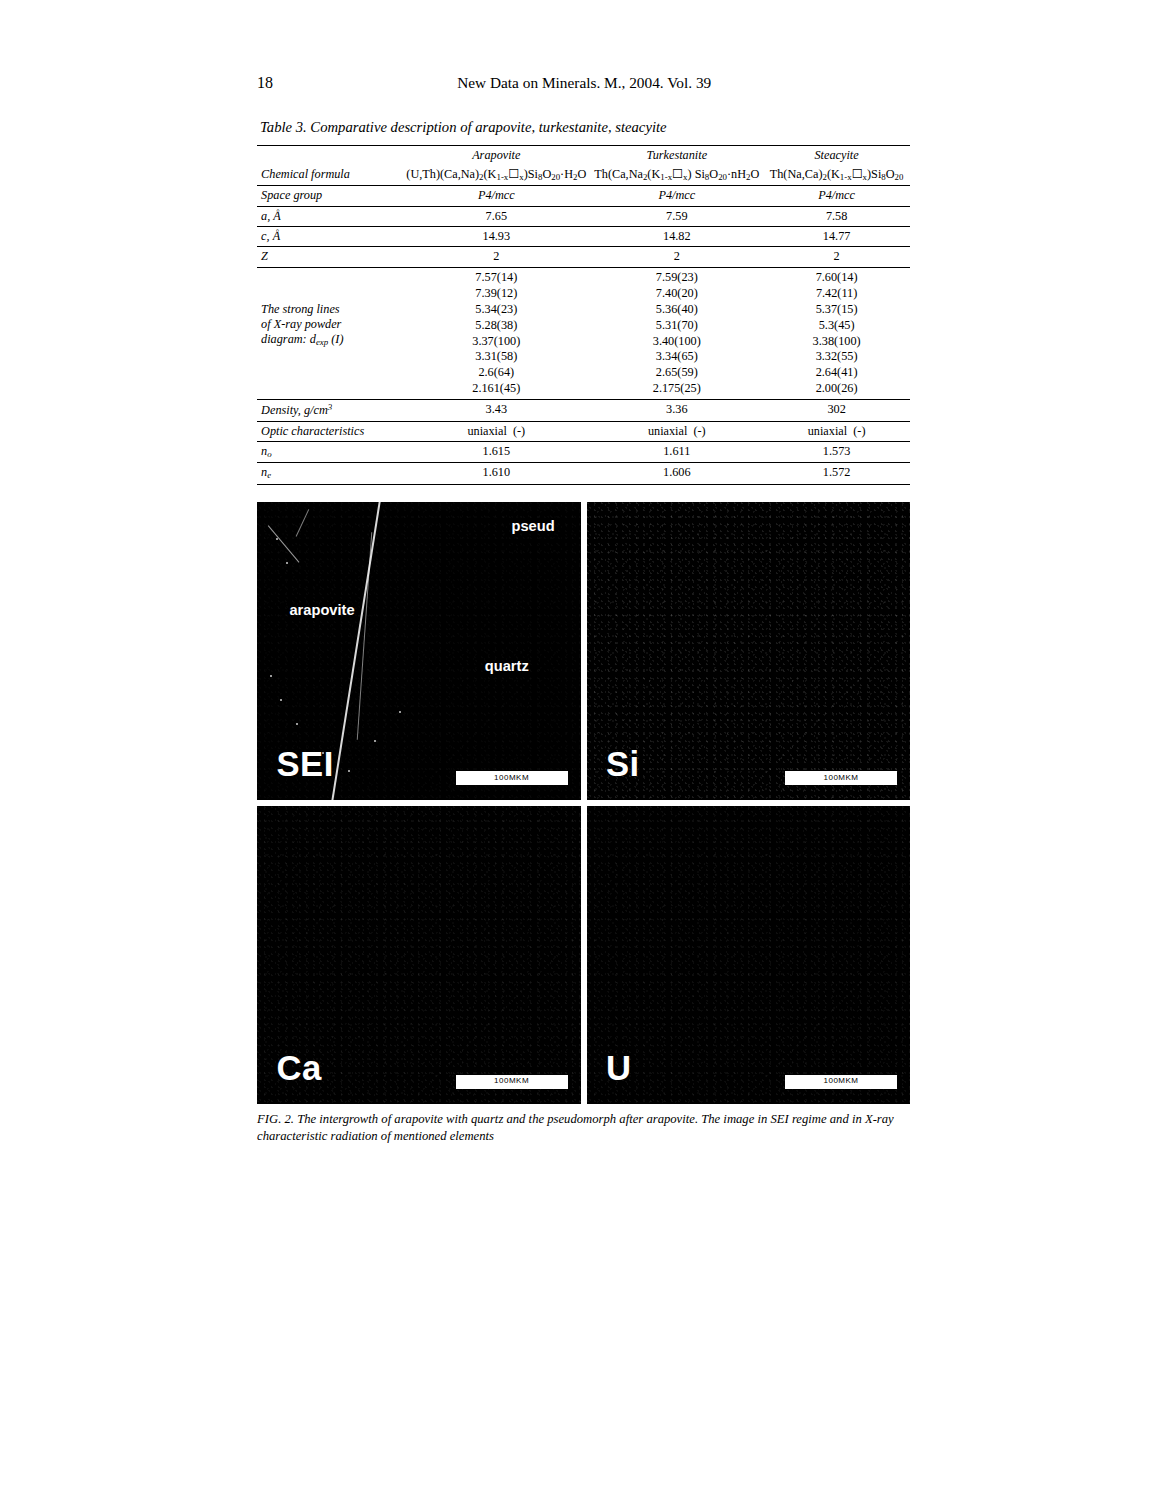18
New Data on Minerals. M., 2004. Vol. 39
Table 3. Comparative description of arapovite, turkestanite, steacyite
| | Arapovite | Turkestanite | Steacyite |
| --- | --- | --- | --- |
| Chemical formula | (U,Th)(Ca,Na) 2 (K 1-x ☐ x )Si 8 O 20 ·H 2 O | Th(Ca,Na 2 (K 1-x ☐ x ) Si 8 O 20 ·nH 2 O | Th(Na,Ca) 2 (K 1-x ☐ x )Si 8 O 20 |
| Space group | P4/mcc | P4/mcc | P4/mcc |
| a , Å | 7.65 | 7.59 | 7.58 |
| c , Å | 14.93 | 14.82 | 14.77 |
| Z | 2 | 2 | 2 |
| The strong lines of X-ray powder diagram: d exp (I) | 7.57(14) 7.39(12) 5.34(23) 5.28(38) 3.37(100) 3.31(58) 2.6(64) 2.161(45) | 7.59(23) 7.40(20) 5.36(40) 5.31(70) 3.40(100) 3.34(65) 2.65(59) 2.175(25) | 7.60(14) 7.42(11) 5.37(15) 5.3(45) 3.38(100) 3.32(55) 2.64(41) 2.00(26) |
| Density, g/cm 3 | 3.43 | 3.36 | 302 |
| Optic characteristics | uniaxial (-) | uniaxial (-) | uniaxial (-) |
| n o | 1.615 | 1.611 | 1.573 |
| n e | 1.610 | 1.606 | 1.572 |
pseud
arapovite
quartz
SEI
100MKM
Si
100MKM
Ca
100MKM
U
100MKM
FIG. 2. The intergrowth of arapovite with quartz and the pseudomorph after arapovite. The image in SEI regime and in X-ray characteristic radiation of mentioned elements